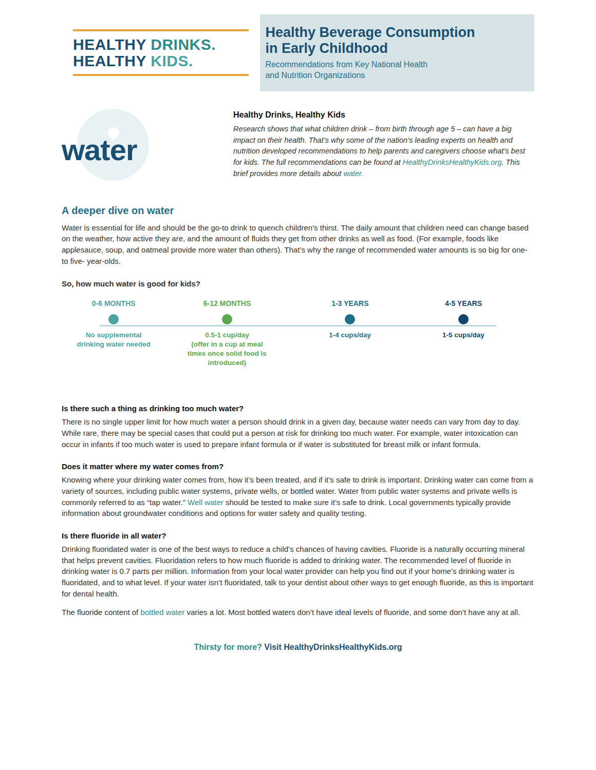HEALTHY DRINKS.
HEALTHY KIDS.
Healthy Beverage Consumption
in Early Childhood
Recommendations from Key National Health
and Nutrition Organizations
water
Healthy Drinks, Healthy Kids
Research shows that what children drink – from birth through age 5 – can have a big impact on their health. That’s why some of the nation’s leading experts on health and nutrition developed recommendations to help parents and caregivers choose what’s best for kids. The full recommendations can be found at HealthyDrinksHealthyKids.org. This brief provides more details about water.
A deeper dive on water
Water is essential for life and should be the go-to drink to quench children’s thirst. The daily amount that children need can change based on the weather, how active they are, and the amount of fluids they get from other drinks as well as food. (For example, foods like applesauce, soup, and oatmeal provide more water than others). That’s why the range of recommended water amounts is so big for one- to five- year-olds.
So, how much water is good for kids?
0-6 MONTHS
No supplemental
drinking water needed
6-12 MONTHS
0.5-1 cup/day
(offer in a cup at meal
times once solid food is
introduced)
1-3 YEARS
1-4 cups/day
4-5 YEARS
1-5 cups/day
Is there such a thing as drinking too much water?
There is no single upper limit for how much water a person should drink in a given day, because water needs can vary from day to day. While rare, there may be special cases that could put a person at risk for drinking too much water. For example, water intoxication can occur in infants if too much water is used to prepare infant formula or if water is substituted for breast milk or infant formula.
Does it matter where my water comes from?
Knowing where your drinking water comes from, how it’s been treated, and if it’s safe to drink is important. Drinking water can come from a variety of sources, including public water systems, private wells, or bottled water. Water from public water systems and private wells is commonly referred to as “tap water.” Well water should be tested to make sure it’s safe to drink. Local governments typically provide information about groundwater conditions and options for water safety and quality testing.
Is there fluoride in all water?
Drinking fluoridated water is one of the best ways to reduce a child’s chances of having cavities. Fluoride is a naturally occurring mineral that helps prevent cavities. Fluoridation refers to how much fluoride is added to drinking water. The recommended level of fluoride in drinking water is 0.7 parts per million. Information from your local water provider can help you find out if your home’s drinking water is fluoridated, and to what level. If your water isn’t fluoridated, talk to your dentist about other ways to get enough fluoride, as this is important for dental health.
The fluoride content of bottled water varies a lot. Most bottled waters don’t have ideal levels of fluoride, and some don’t have any at all.
Thirsty for more? Visit HealthyDrinksHealthyKids.org